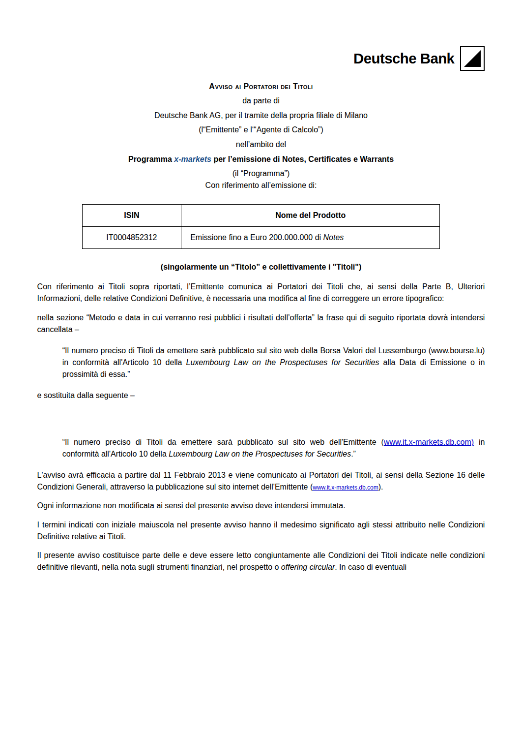Deutsche Bank
Avviso ai Portatori dei Titoli
da parte di
Deutsche Bank AG, per il tramite della propria filiale di Milano
(l“Emittente” e l‘“Agente di Calcolo”)
nell’ambito del
Programma x-markets per l’emissione di Notes, Certificates e Warrants
(il “Programma”)
Con riferimento all’emissione di:
| ISIN | Nome del Prodotto |
| --- | --- |
| IT0004852312 | Emissione fino a Euro 200.000.000 di Notes |
(singolarmente un “Titolo” e collettivamente i "Titoli")
Con riferimento ai Titoli sopra riportati, l’Emittente comunica ai Portatori dei Titoli che, ai sensi della Parte B, Ulteriori Informazioni, delle relative Condizioni Definitive, è necessaria una modifica al fine di correggere un errore tipografico:
nella sezione “Metodo e data in cui verranno resi pubblici i risultati dell’offerta” la frase qui di seguito riportata dovrà intendersi cancellata –
“Il numero preciso di Titoli da emettere sarà pubblicato sul sito web della Borsa Valori del Lussemburgo (www.bourse.lu) in conformità all'Articolo 10 della Luxembourg Law on the Prospectuses for Securities alla Data di Emissione o in prossimità di essa.”
e sostituita dalla seguente –
“Il numero preciso di Titoli da emettere sarà pubblicato sul sito web dell'Emittente (www.it.x-markets.db.com) in conformità all'Articolo 10 della Luxembourg Law on the Prospectuses for Securities.”
L'avviso avrà efficacia a partire dal 11 Febbraio 2013 e viene comunicato ai Portatori dei Titoli, ai sensi della Sezione 16 delle Condizioni Generali, attraverso la pubblicazione sul sito internet dell'Emittente (www.it.x-markets.db.com).
Ogni informazione non modificata ai sensi del presente avviso deve intendersi immutata.
I termini indicati con iniziale maiuscola nel presente avviso hanno il medesimo significato agli stessi attribuito nelle Condizioni Definitive relative ai Titoli.
Il presente avviso costituisce parte delle e deve essere letto congiuntamente alle Condizioni dei Titoli indicate nelle condizioni definitive rilevanti, nella nota sugli strumenti finanziari, nel prospetto o offering circular. In caso di eventuali